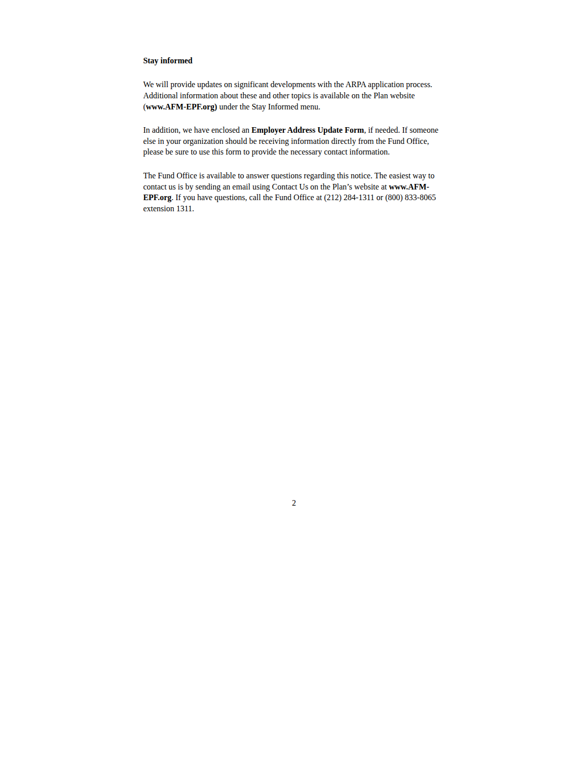Stay informed
We will provide updates on significant developments with the ARPA application process. Additional information about these and other topics is available on the Plan website (www.AFM-EPF.org) under the Stay Informed menu.
In addition, we have enclosed an Employer Address Update Form, if needed. If someone else in your organization should be receiving information directly from the Fund Office, please be sure to use this form to provide the necessary contact information.
The Fund Office is available to answer questions regarding this notice. The easiest way to contact us is by sending an email using Contact Us on the Plan’s website at www.AFM-EPF.org. If you have questions, call the Fund Office at (212) 284-1311 or (800) 833-8065 extension 1311.
2